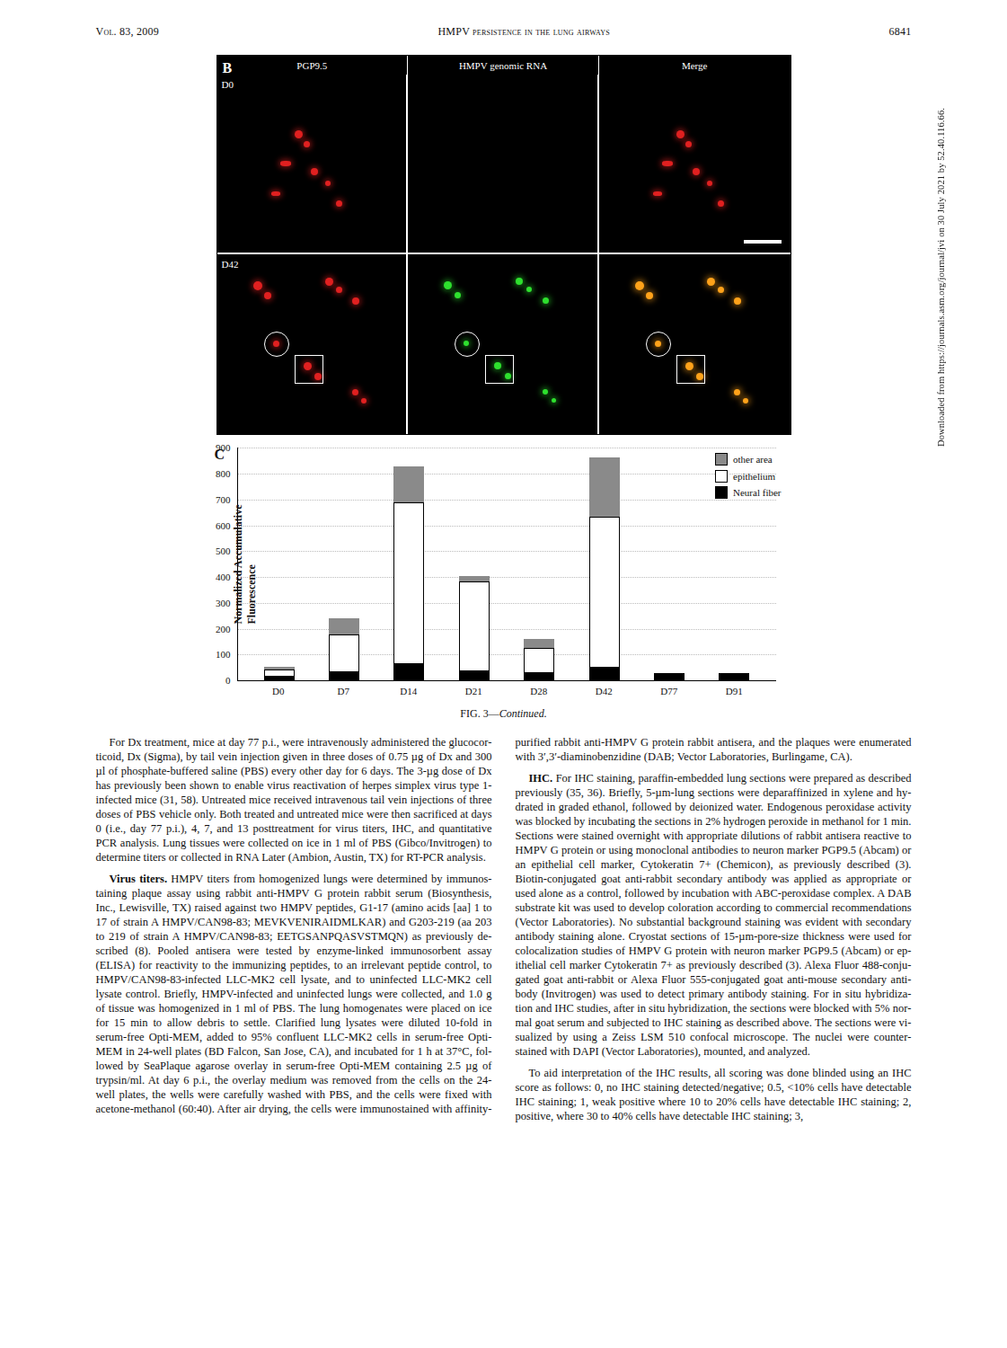Vol. 83, 2009
HMPV persistence in the lung airways
6841
B
PGP9.5
HMPV genomic RNA
Merge
D0
D42
C
Normalized Accumulative
Fluorescence
900 800 700 600 500 400 300 200 100 0
other area
epithelium
Neural fiber
D0 D7 D14 D21 D28 D42 D77 D91
FIG. 3—Continued.
For Dx treatment, mice at day 77 p.i., were intravenously administered the glucocorticoid, Dx (Sigma), by tail vein injection given in three doses of 0.75 µg of Dx and 300 µl of phosphate-buffered saline (PBS) every other day for 6 days. The 3-µg dose of Dx has previously been shown to enable virus reactivation of herpes simplex virus type 1-infected mice (31, 58). Untreated mice received intravenous tail vein injections of three doses of PBS vehicle only. Both treated and untreated mice were then sacrificed at days 0 (i.e., day 77 p.i.), 4, 7, and 13 posttreatment for virus titers, IHC, and quantitative PCR analysis. Lung tissues were collected on ice in 1 ml of PBS (Gibco/Invitrogen) to determine titers or collected in RNA Later (Ambion, Austin, TX) for RT-PCR analysis.
Virus titers. HMPV titers from homogenized lungs were determined by immunostaining plaque assay using rabbit anti-HMPV G protein rabbit serum (Biosynthesis, Inc., Lewisville, TX) raised against two HMPV peptides, G1-17 (amino acids [aa] 1 to 17 of strain A HMPV/CAN98-83; MEVKVENIRAIDMLKAR) and G203-219 (aa 203 to 219 of strain A HMPV/CAN98-83; EETGSANPQASVSTMQN) as previously described (8). Pooled antisera were tested by enzyme-linked immunosorbent assay (ELISA) for reactivity to the immunizing peptides, to an irrelevant peptide control, to HMPV/CAN98-83-infected LLC-MK2 cell lysate, and to uninfected LLC-MK2 cell lysate control. Briefly, HMPV-infected and uninfected lungs were collected, and 1.0 g of tissue was homogenized in 1 ml of PBS. The lung homogenates were placed on ice for 15 min to allow debris to settle. Clarified lung lysates were diluted 10-fold in serum-free Opti-MEM, added to 95% confluent LLC-MK2 cells in serum-free Opti-MEM in 24-well plates (BD Falcon, San Jose, CA), and incubated for 1 h at 37°C, followed by SeaPlaque agarose overlay in serum-free Opti-MEM containing 2.5 µg of trypsin/ml. At day 6 p.i., the overlay medium was removed from the cells on the 24-well plates, the wells were carefully washed with PBS, and the cells were fixed with acetone-methanol (60:40). After air drying, the cells were immunostained with affinity-purified rabbit anti-HMPV G protein rabbit antisera, and the plaques were enumerated with 3′,3′-diaminobenzidine (DAB; Vector Laboratories, Burlingame, CA).
IHC. For IHC staining, paraffin-embedded lung sections were prepared as described previously (35, 36). Briefly, 5-µm-lung sections were deparaffinized in xylene and hydrated in graded ethanol, followed by deionized water. Endogenous peroxidase activity was blocked by incubating the sections in 2% hydrogen peroxide in methanol for 1 min. Sections were stained overnight with appropriate dilutions of rabbit antisera reactive to HMPV G protein or using monoclonal antibodies to neuron marker PGP9.5 (Abcam) or an epithelial cell marker, Cytokeratin 7+ (Chemicon), as previously described (3). Biotin-conjugated goat anti-rabbit secondary antibody was applied as appropriate or used alone as a control, followed by incubation with ABC-peroxidase complex. A DAB substrate kit was used to develop coloration according to commercial recommendations (Vector Laboratories). No substantial background staining was evident with secondary antibody staining alone. Cryostat sections of 15-µm-pore-size thickness were used for colocalization studies of HMPV G protein with neuron marker PGP9.5 (Abcam) or epithelial cell marker Cytokeratin 7+ as previously described (3). Alexa Fluor 488-conjugated goat anti-rabbit or Alexa Fluor 555-conjugated goat anti-mouse secondary antibody (Invitrogen) was used to detect primary antibody staining. For in situ hybridization and IHC studies, after in situ hybridization, the sections were blocked with 5% normal goat serum and subjected to IHC staining as described above. The sections were visualized by using a Zeiss LSM 510 confocal microscope. The nuclei were counterstained with DAPI (Vector Laboratories), mounted, and analyzed.
To aid interpretation of the IHC results, all scoring was done blinded using an IHC score as follows: 0, no IHC staining detected/negative; 0.5, <10% cells have detectable IHC staining; 1, weak positive where 10 to 20% cells have detectable IHC staining; 2, positive, where 30 to 40% cells have detectable IHC staining; 3,
Downloaded from https://journals.asm.org/journal/jvi on 30 July 2021 by 52.40.116.66.